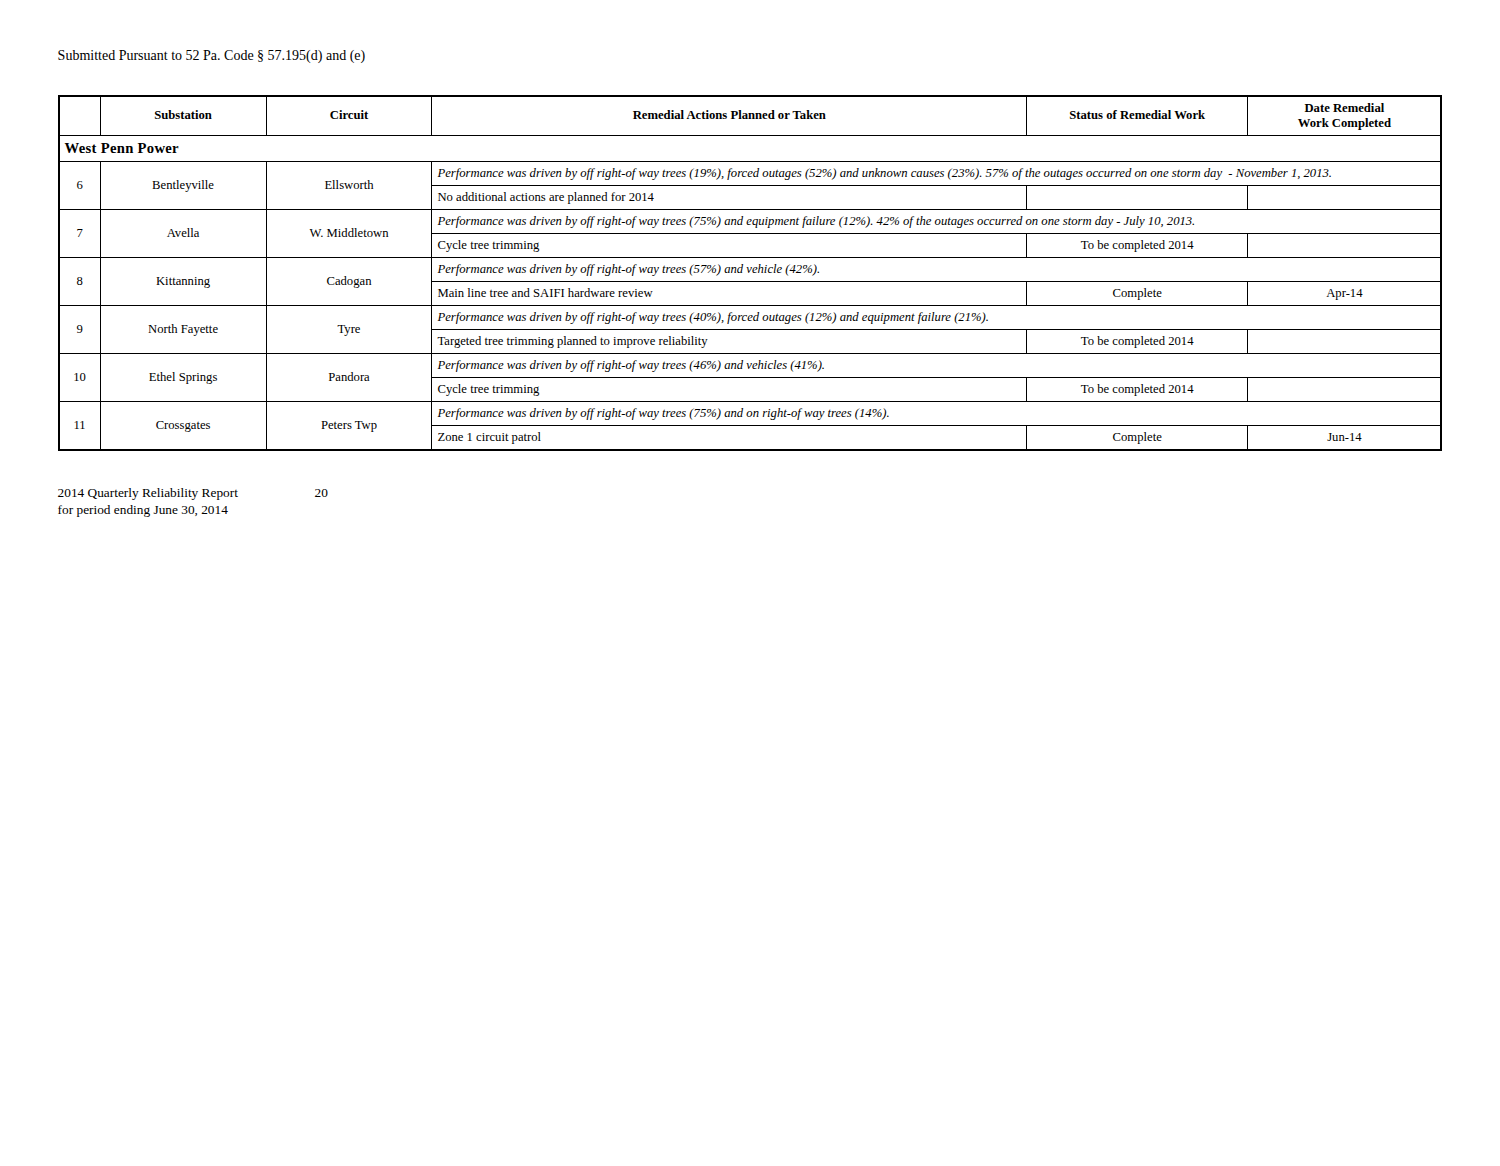Submitted Pursuant to 52 Pa. Code § 57.195(d) and (e)
| West Penn Power |
| | Substation | Circuit | Remedial Actions Planned or Taken | Status of Remedial Work | Date Remedial Work Completed |
| 6 | Bentleyville | Ellsworth | Performance was driven by off right-of way trees (19%), forced outages (52%) and unknown causes (23%). 57% of the outages occurred on one storm day - November 1, 2013. |
| No additional actions are planned for 2014 | | |
| 7 | Avella | W. Middletown | Performance was driven by off right-of way trees (75%) and equipment failure (12%). 42% of the outages occurred on one storm day - July 10, 2013. |
| Cycle tree trimming | To be completed 2014 | |
| 8 | Kittanning | Cadogan | Performance was driven by off right-of way trees (57%) and vehicle (42%). |
| Main line tree and SAIFI hardware review | Complete | Apr-14 |
| 9 | North Fayette | Tyre | Performance was driven by off right-of way trees (40%), forced outages (12%) and equipment failure (21%). |
| Targeted tree trimming planned to improve reliability | To be completed 2014 | |
| 10 | Ethel Springs | Pandora | Performance was driven by off right-of way trees (46%) and vehicles (41%). |
| Cycle tree trimming | To be completed 2014 | |
| 11 | Crossgates | Peters Twp | Performance was driven by off right-of way trees (75%) and on right-of way trees (14%). |
| Zone 1 circuit patrol | Complete | Jun-14 |
2014 Quarterly Reliability Report
for period ending June 30, 2014 20